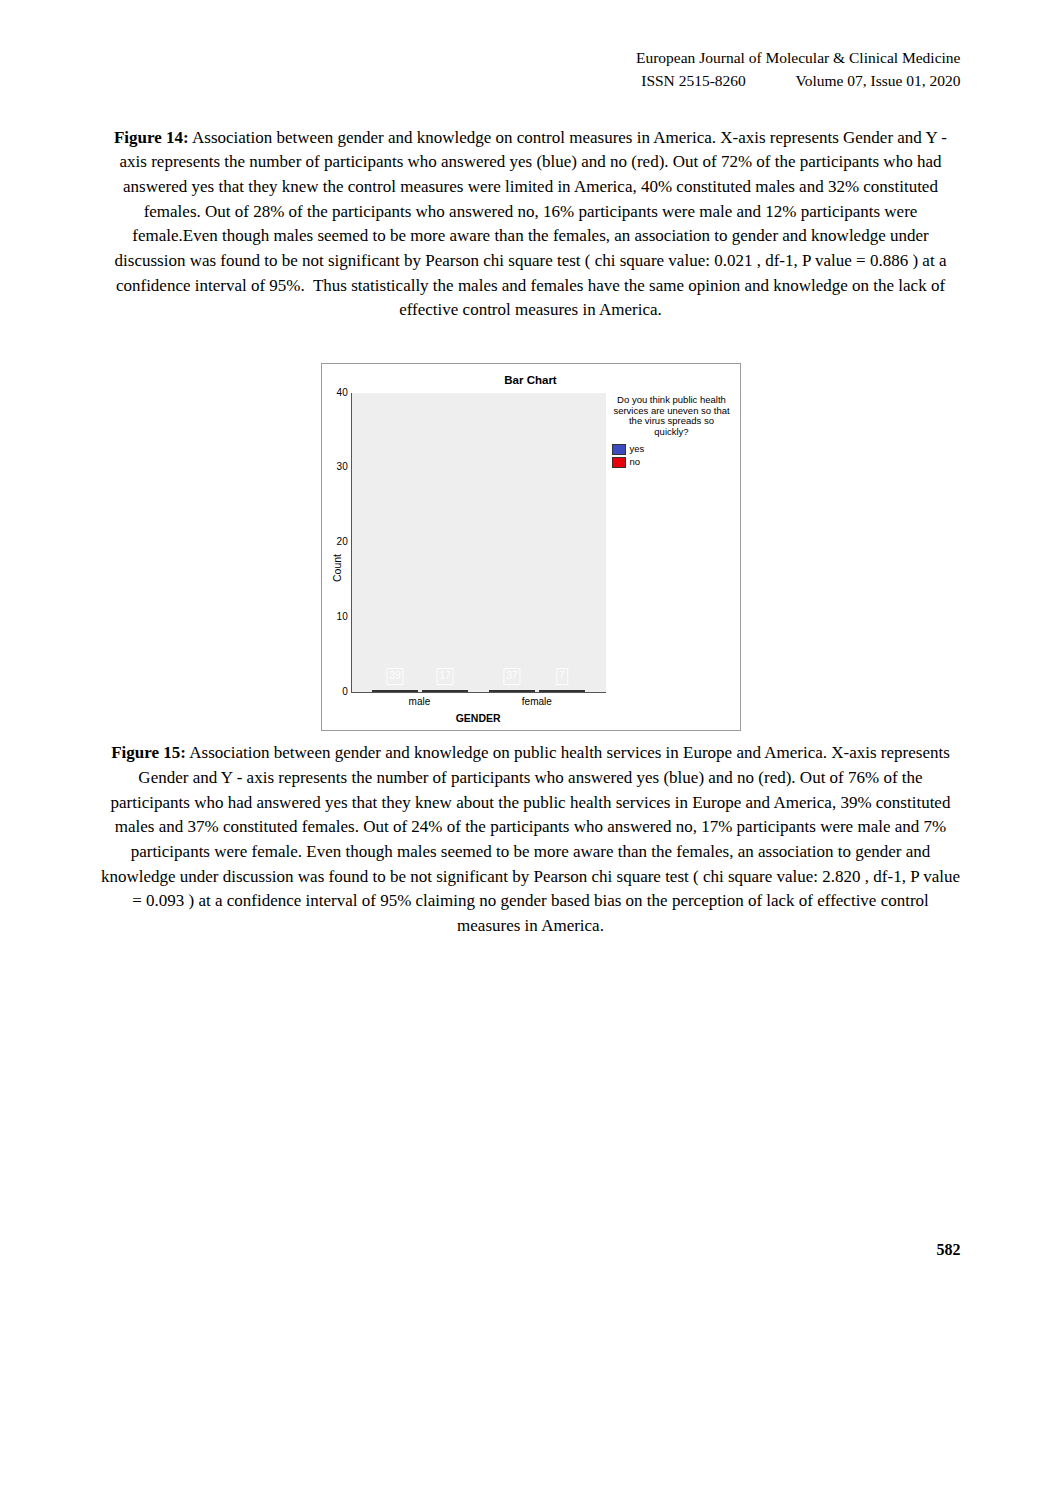European Journal of Molecular & Clinical Medicine ISSN 2515-8260 Volume 07, Issue 01, 2020
Figure 14: Association between gender and knowledge on control measures in America. X-axis represents Gender and Y - axis represents the number of participants who answered yes (blue) and no (red). Out of 72% of the participants who had answered yes that they knew the control measures were limited in America, 40% constituted males and 32% constituted females. Out of 28% of the participants who answered no, 16% participants were male and 12% participants were female.Even though males seemed to be more aware than the females, an association to gender and knowledge under discussion was found to be not significant by Pearson chi square test ( chi square value: 0.021 , df-1, P value = 0.886 ) at a confidence interval of 95%. Thus statistically the males and females have the same opinion and knowledge on the lack of effective control measures in America.
Bar Chart
Count
40 30 20 10 0
39
17
37
7
male female
GENDER
Do you think public health services are uneven so that the virus spreads so quickly?
yes
no
Figure 15: Association between gender and knowledge on public health services in Europe and America. X-axis represents Gender and Y - axis represents the number of participants who answered yes (blue) and no (red). Out of 76% of the participants who had answered yes that they knew about the public health services in Europe and America, 39% constituted males and 37% constituted females. Out of 24% of the participants who answered no, 17% participants were male and 7% participants were female. Even though males seemed to be more aware than the females, an association to gender and knowledge under discussion was found to be not significant by Pearson chi square test ( chi square value: 2.820 , df-1, P value = 0.093 ) at a confidence interval of 95% claiming no gender based bias on the perception of lack of effective control measures in America.
582